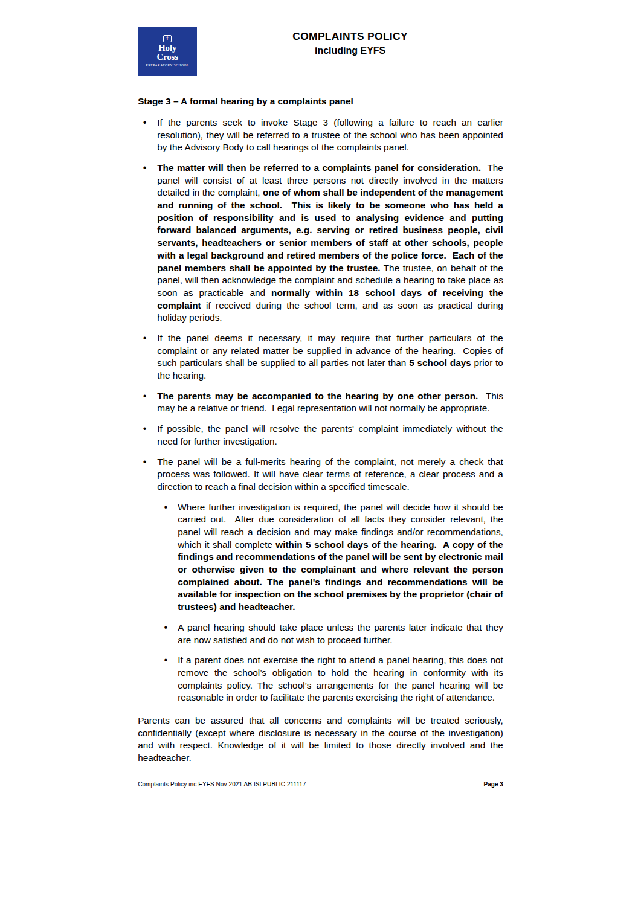✝
Holy
Cross
PREPARATORY SCHOOL
COMPLAINTS POLICY
including EYFS
Stage 3 – A formal hearing by a complaints panel
If the parents seek to invoke Stage 3 (following a failure to reach an earlier resolution), they will be referred to a trustee of the school who has been appointed by the Advisory Body to call hearings of the complaints panel.
The matter will then be referred to a complaints panel for consideration. The panel will consist of at least three persons not directly involved in the matters detailed in the complaint, one of whom shall be independent of the management and running of the school. This is likely to be someone who has held a position of responsibility and is used to analysing evidence and putting forward balanced arguments, e.g. serving or retired business people, civil servants, headteachers or senior members of staff at other schools, people with a legal background and retired members of the police force. Each of the panel members shall be appointed by the trustee. The trustee, on behalf of the panel, will then acknowledge the complaint and schedule a hearing to take place as soon as practicable and normally within 18 school days of receiving the complaint if received during the school term, and as soon as practical during holiday periods.
If the panel deems it necessary, it may require that further particulars of the complaint or any related matter be supplied in advance of the hearing. Copies of such particulars shall be supplied to all parties not later than 5 school days prior to the hearing.
The parents may be accompanied to the hearing by one other person. This may be a relative or friend. Legal representation will not normally be appropriate.
If possible, the panel will resolve the parents' complaint immediately without the need for further investigation.
The panel will be a full-merits hearing of the complaint, not merely a check that process was followed. It will have clear terms of reference, a clear process and a direction to reach a final decision within a specified timescale.
Where further investigation is required, the panel will decide how it should be carried out. After due consideration of all facts they consider relevant, the panel will reach a decision and may make findings and/or recommendations, which it shall complete within 5 school days of the hearing. A copy of the findings and recommendations of the panel will be sent by electronic mail or otherwise given to the complainant and where relevant the person complained about. The panel's findings and recommendations will be available for inspection on the school premises by the proprietor (chair of trustees) and headteacher.
A panel hearing should take place unless the parents later indicate that they are now satisfied and do not wish to proceed further.
If a parent does not exercise the right to attend a panel hearing, this does not remove the school’s obligation to hold the hearing in conformity with its complaints policy. The school’s arrangements for the panel hearing will be reasonable in order to facilitate the parents exercising the right of attendance.
Parents can be assured that all concerns and complaints will be treated seriously, confidentially (except where disclosure is necessary in the course of the investigation) and with respect. Knowledge of it will be limited to those directly involved and the headteacher.
Complaints Policy inc EYFS Nov 2021 AB ISI PUBLIC 211117
Page 3